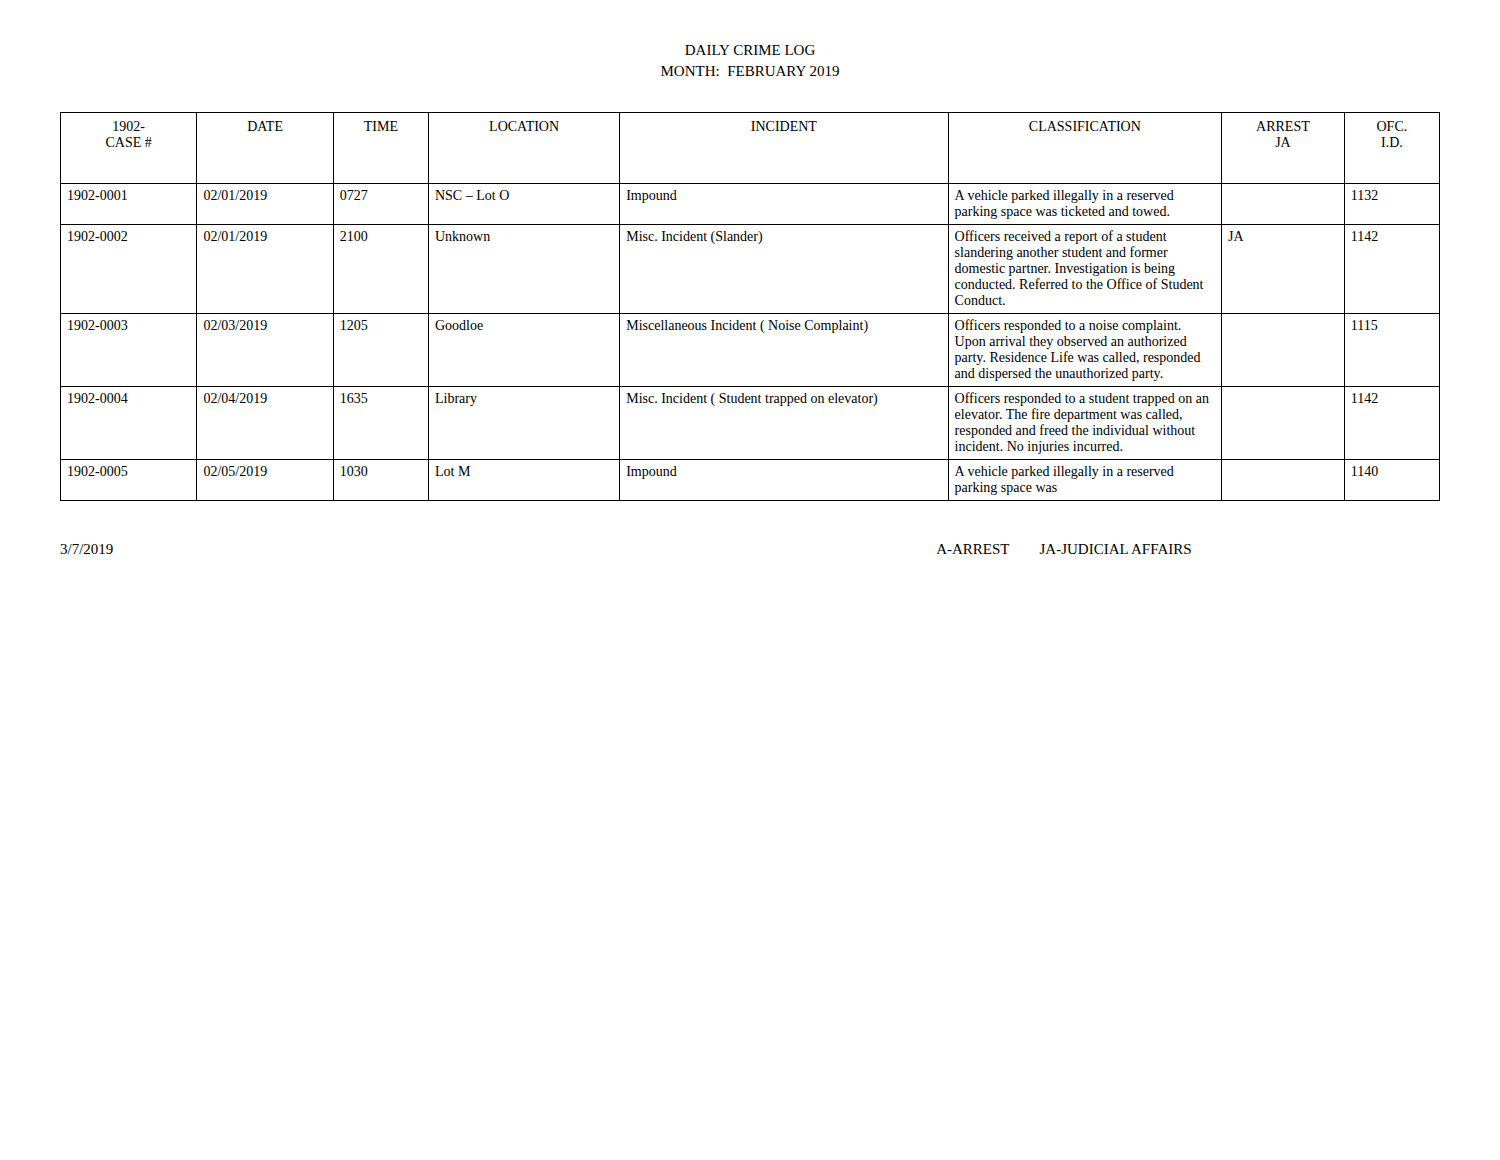DAILY CRIME LOG
MONTH: FEBRUARY 2019
| 1902- CASE # | DATE | TIME | LOCATION | INCIDENT | CLASSIFICATION | ARREST JA | OFC. I.D. |
| --- | --- | --- | --- | --- | --- | --- | --- |
| 1902-0001 | 02/01/2019 | 0727 | NSC – Lot O | Impound | A vehicle parked illegally in a reserved parking space was ticketed and towed. | | 1132 |
| 1902-0002 | 02/01/2019 | 2100 | Unknown | Misc. Incident (Slander) | Officers received a report of a student slandering another student and former domestic partner. Investigation is being conducted. Referred to the Office of Student Conduct. | JA | 1142 |
| 1902-0003 | 02/03/2019 | 1205 | Goodloe | Miscellaneous Incident ( Noise Complaint) | Officers responded to a noise complaint. Upon arrival they observed an authorized party. Residence Life was called, responded and dispersed the unauthorized party. | | 1115 |
| 1902-0004 | 02/04/2019 | 1635 | Library | Misc. Incident ( Student trapped on elevator) | Officers responded to a student trapped on an elevator. The fire department was called, responded and freed the individual without incident. No injuries incurred. | | 1142 |
| 1902-0005 | 02/05/2019 | 1030 | Lot M | Impound | A vehicle parked illegally in a reserved parking space was | | 1140 |
3/7/2019
A-ARREST JA-JUDICIAL AFFAIRS